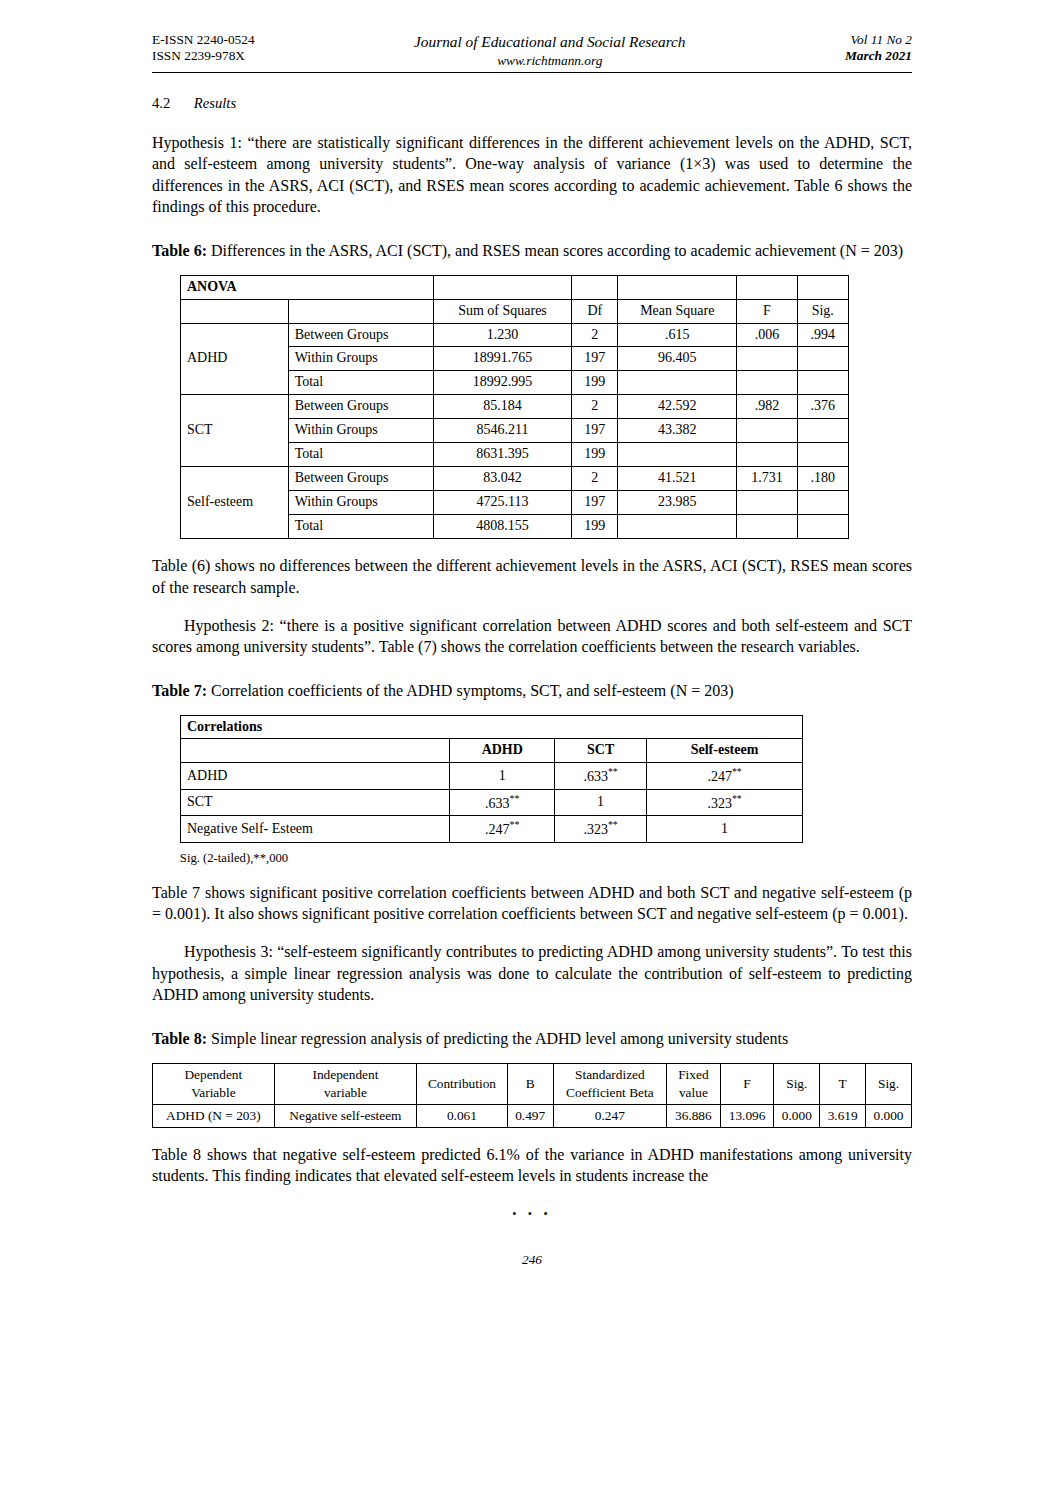E-ISSN 2240-0524
ISSN 2239-978X
Journal of Educational and Social Research
www.richtmann.org
Vol 11 No 2
March 2021
4.2 Results
Hypothesis 1: “there are statistically significant differences in the different achievement levels on the ADHD, SCT, and self-esteem among university students”. One-way analysis of variance (1×3) was used to determine the differences in the ASRS, ACI (SCT), and RSES mean scores according to academic achievement. Table 6 shows the findings of this procedure.
Table 6: Differences in the ASRS, ACI (SCT), and RSES mean scores according to academic achievement (N = 203)
| ANOVA | | | | | |
| | | Sum of Squares | Df | Mean Square | F | Sig. |
| ADHD | Between Groups | 1.230 | 2 | .615 | .006 | .994 |
| Within Groups | 18991.765 | 197 | 96.405 | | |
| Total | 18992.995 | 199 | | | |
| SCT | Between Groups | 85.184 | 2 | 42.592 | .982 | .376 |
| Within Groups | 8546.211 | 197 | 43.382 | | |
| Total | 8631.395 | 199 | | | |
| Self-esteem | Between Groups | 83.042 | 2 | 41.521 | 1.731 | .180 |
| Within Groups | 4725.113 | 197 | 23.985 | | |
| Total | 4808.155 | 199 | | | |
Table (6) shows no differences between the different achievement levels in the ASRS, ACI (SCT), RSES mean scores of the research sample.
Hypothesis 2: “there is a positive significant correlation between ADHD scores and both self-esteem and SCT scores among university students”. Table (7) shows the correlation coefficients between the research variables.
Table 7: Correlation coefficients of the ADHD symptoms, SCT, and self-esteem (N = 203)
| Correlations |
| | ADHD | SCT | Self-esteem |
| ADHD | 1 | .633 ** | .247 ** |
| SCT | .633 ** | 1 | .323 ** |
| Negative Self- Esteem | .247 ** | .323 ** | 1 |
Sig. (2-tailed),**,000
Table 7 shows significant positive correlation coefficients between ADHD and both SCT and negative self-esteem (p = 0.001). It also shows significant positive correlation coefficients between SCT and negative self-esteem (p = 0.001).
Hypothesis 3: “self-esteem significantly contributes to predicting ADHD among university students”. To test this hypothesis, a simple linear regression analysis was done to calculate the contribution of self-esteem to predicting ADHD among university students.
Table 8: Simple linear regression analysis of predicting the ADHD level among university students
| Dependent Variable | Independent variable | Contribution | B | Standardized Coefficient Beta | Fixed value | F | Sig. | T | Sig. |
| --- | --- | --- | --- | --- | --- | --- | --- | --- | --- |
| ADHD (N = 203) | Negative self-esteem | 0.061 | 0.497 | 0.247 | 36.886 | 13.096 | 0.000 | 3.619 | 0.000 |
Table 8 shows that negative self-esteem predicted 6.1% of the variance in ADHD manifestations among university students. This finding indicates that elevated self-esteem levels in students increase the
• • •
246